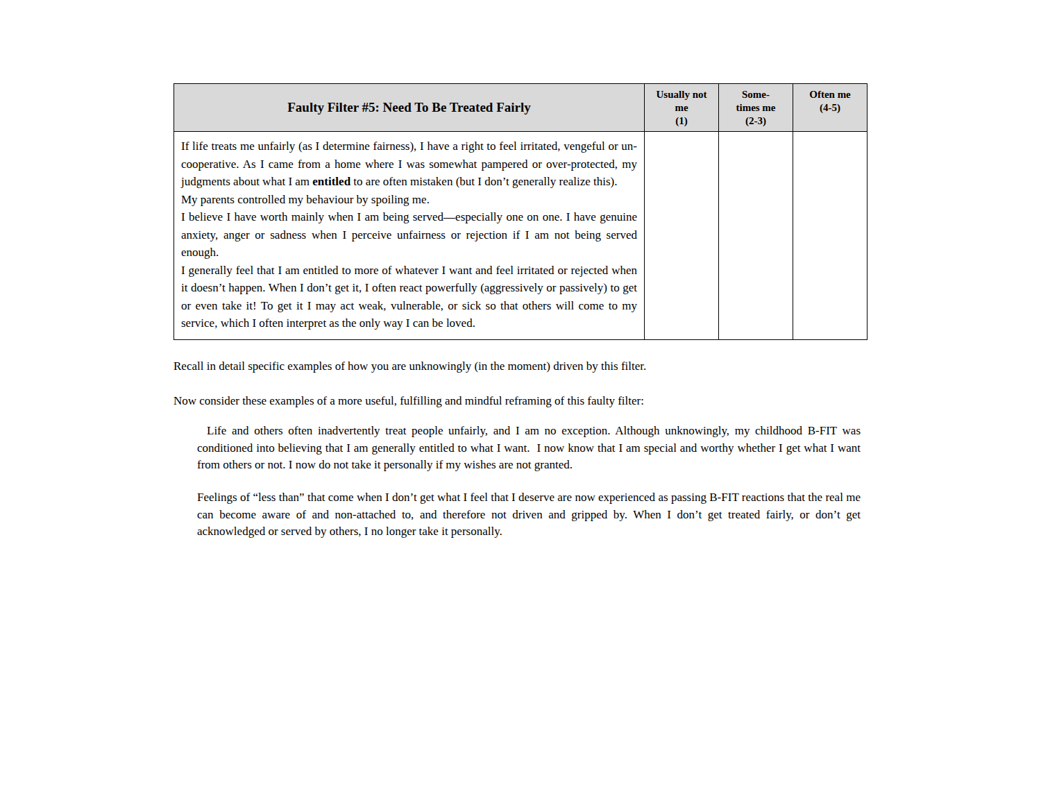| Faulty Filter #5: Need To Be Treated Fairly | Usually not me (1) | Some- times me (2-3) | Often me (4-5) |
| --- | --- | --- | --- |
| If life treats me unfairly (as I determine fairness), I have a right to feel irritated, vengeful or un-cooperative. As I came from a home where I was somewhat pampered or over-protected, my judgments about what I am entitled to are often mistaken (but I don’t generally realize this). My parents controlled my behaviour by spoiling me. I believe I have worth mainly when I am being served—especially one on one. I have genuine anxiety, anger or sadness when I perceive unfairness or rejection if I am not being served enough. I generally feel that I am entitled to more of whatever I want and feel irritated or rejected when it doesn’t happen. When I don’t get it, I often react powerfully (aggressively or passively) to get or even take it! To get it I may act weak, vulnerable, or sick so that others will come to my service, which I often interpret as the only way I can be loved. | | | |
Recall in detail specific examples of how you are unknowingly (in the moment) driven by this filter.
Now consider these examples of a more useful, fulfilling and mindful reframing of this faulty filter:
Life and others often inadvertently treat people unfairly, and I am no exception. Although unknowingly, my childhood B-FIT was conditioned into believing that I am generally entitled to what I want. I now know that I am special and worthy whether I get what I want from others or not. I now do not take it personally if my wishes are not granted.
Feelings of “less than” that come when I don’t get what I feel that I deserve are now experienced as passing B-FIT reactions that the real me can become aware of and non-attached to, and therefore not driven and gripped by. When I don’t get treated fairly, or don’t get acknowledged or served by others, I no longer take it personally.